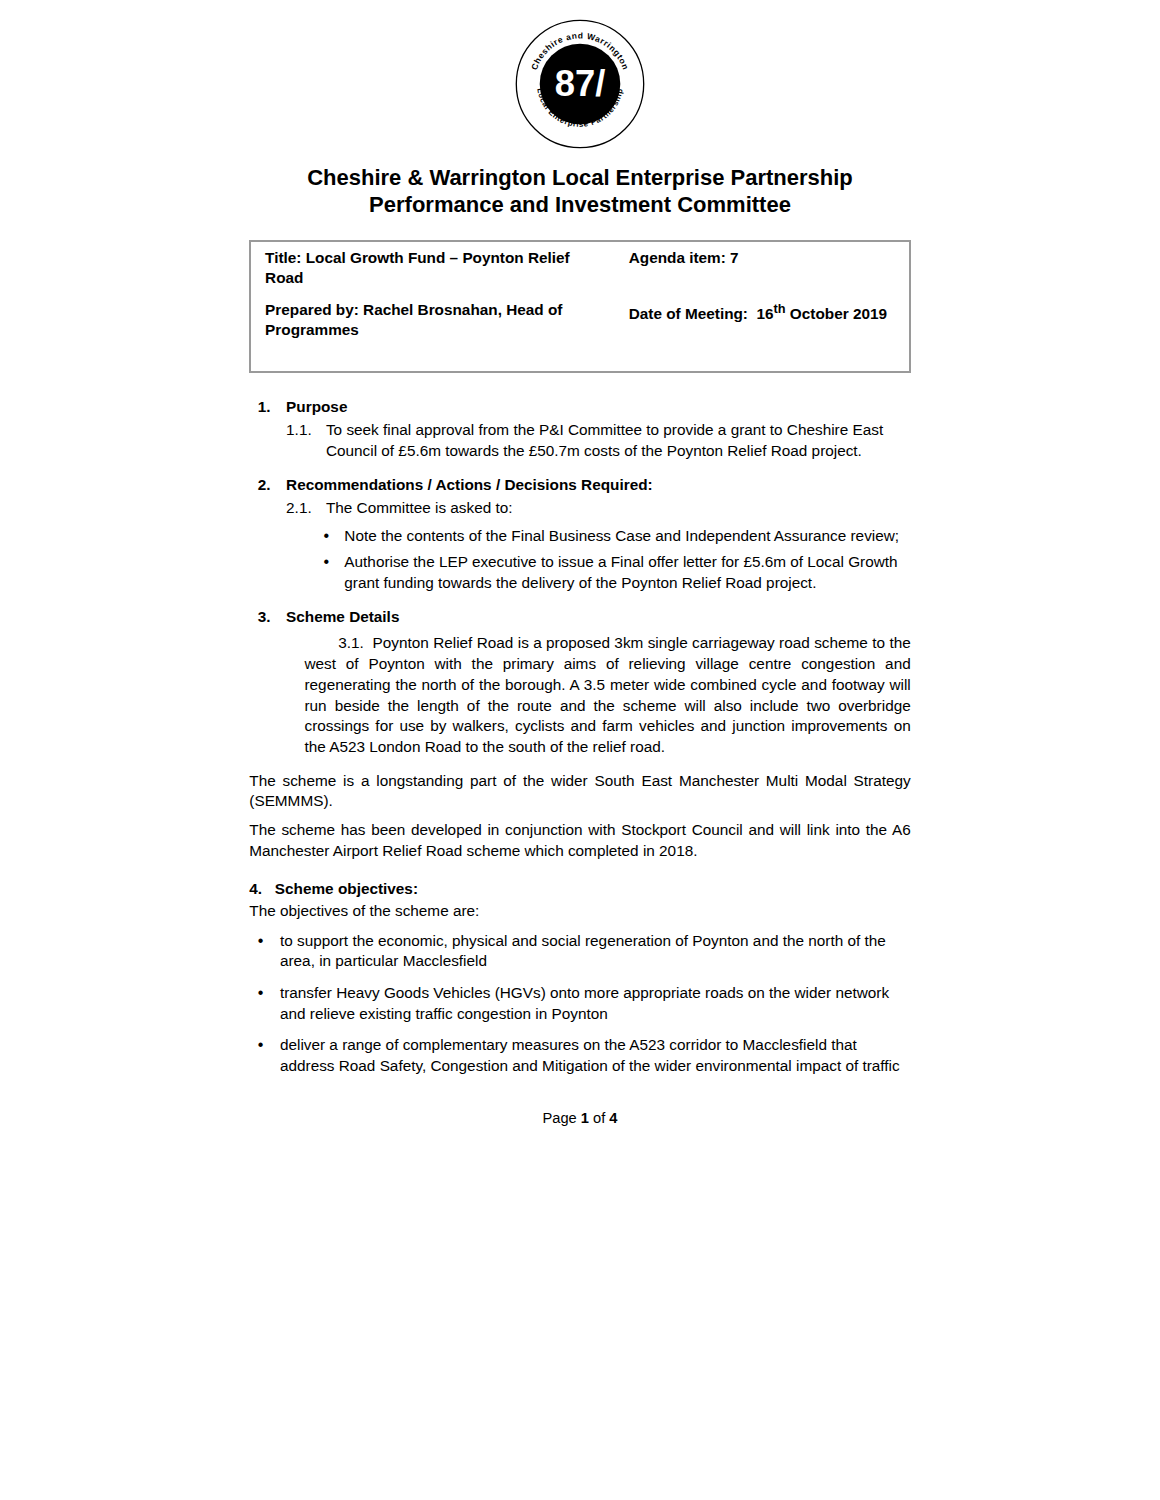Cheshire and Warrington Local Enterprise Partnership 87/
Cheshire & Warrington Local Enterprise Partnership Performance and Investment Committee
| Title: Local Growth Fund – Poynton Relief Road | Agenda item: 7 |
| Prepared by: Rachel Brosnahan, Head of Programmes | Date of Meeting: 16 th October 2019 |
1. Purpose
1.1. To seek final approval from the P&I Committee to provide a grant to Cheshire East Council of £5.6m towards the £50.7m costs of the Poynton Relief Road project.
2. Recommendations / Actions / Decisions Required:
2.1. The Committee is asked to:
Note the contents of the Final Business Case and Independent Assurance review;
Authorise the LEP executive to issue a Final offer letter for £5.6m of Local Growth grant funding towards the delivery of the Poynton Relief Road project.
3. Scheme Details
3.1. Poynton Relief Road is a proposed 3km single carriageway road scheme to the west of Poynton with the primary aims of relieving village centre congestion and regenerating the north of the borough. A 3.5 meter wide combined cycle and footway will run beside the length of the route and the scheme will also include two overbridge crossings for use by walkers, cyclists and farm vehicles and junction improvements on the A523 London Road to the south of the relief road.
The scheme is a longstanding part of the wider South East Manchester Multi Modal Strategy (SEMMMS).
The scheme has been developed in conjunction with Stockport Council and will link into the A6 Manchester Airport Relief Road scheme which completed in 2018.
4. Scheme objectives:
The objectives of the scheme are:
to support the economic, physical and social regeneration of Poynton and the north of the area, in particular Macclesfield
transfer Heavy Goods Vehicles (HGVs) onto more appropriate roads on the wider network and relieve existing traffic congestion in Poynton
deliver a range of complementary measures on the A523 corridor to Macclesfield that address Road Safety, Congestion and Mitigation of the wider environmental impact of traffic
Page 1 of 4